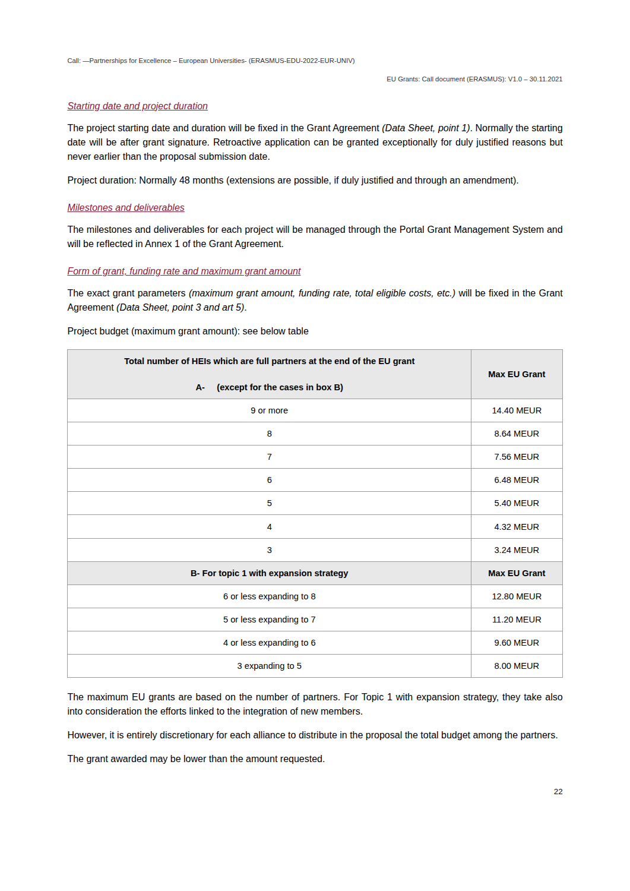Call: —Partnerships for Excellence – European Universities- (ERASMUS-EDU-2022-EUR-UNIV)
EU Grants: Call document (ERASMUS): V1.0 – 30.11.2021
Starting date and project duration
The project starting date and duration will be fixed in the Grant Agreement (Data Sheet, point 1). Normally the starting date will be after grant signature. Retroactive application can be granted exceptionally for duly justified reasons but never earlier than the proposal submission date.
Project duration: Normally 48 months (extensions are possible, if duly justified and through an amendment).
Milestones and deliverables
The milestones and deliverables for each project will be managed through the Portal Grant Management System and will be reflected in Annex 1 of the Grant Agreement.
Form of grant, funding rate and maximum grant amount
The exact grant parameters (maximum grant amount, funding rate, total eligible costs, etc.) will be fixed in the Grant Agreement (Data Sheet, point 3 and art 5).
Project budget (maximum grant amount): see below table
| Total number of HEIs which are full partners at the end of the EU grant A- (except for the cases in box B) | Max EU Grant |
| --- | --- |
| 9 or more | 14.40 MEUR |
| 8 | 8.64 MEUR |
| 7 | 7.56 MEUR |
| 6 | 6.48 MEUR |
| 5 | 5.40 MEUR |
| 4 | 4.32 MEUR |
| 3 | 3.24 MEUR |
| B- For topic 1 with expansion strategy | Max EU Grant |
| 6 or less expanding to 8 | 12.80 MEUR |
| 5 or less expanding to 7 | 11.20 MEUR |
| 4 or less expanding to 6 | 9.60 MEUR |
| 3 expanding to 5 | 8.00 MEUR |
The maximum EU grants are based on the number of partners. For Topic 1 with expansion strategy, they take also into consideration the efforts linked to the integration of new members.
However, it is entirely discretionary for each alliance to distribute in the proposal the total budget among the partners.
The grant awarded may be lower than the amount requested.
22